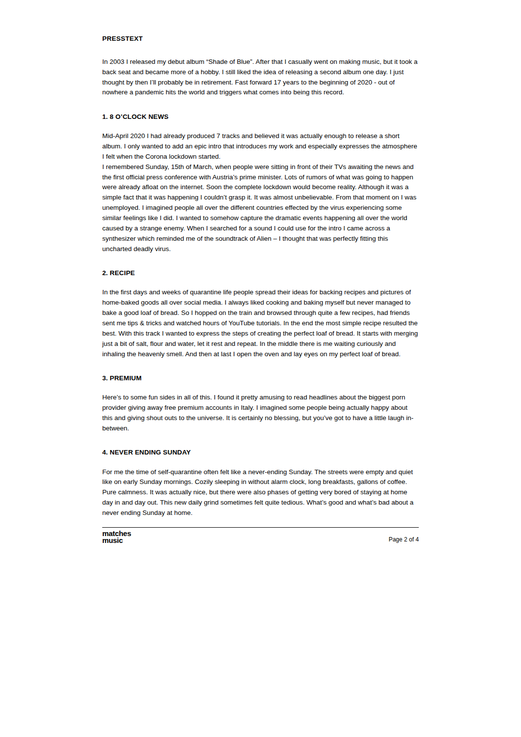PRESSTEXT
In 2003 I released my debut album “Shade of Blue”. After that I casually went on making music, but it took a back seat and became more of a hobby. I still liked the idea of releasing a second album one day. I just thought by then I’ll probably be in retirement. Fast forward 17 years to the beginning of 2020 - out of nowhere a pandemic hits the world and triggers what comes into being this record.
1. 8 O’CLOCK NEWS
Mid-April 2020 I had already produced 7 tracks and believed it was actually enough to release a short album. I only wanted to add an epic intro that introduces my work and especially expresses the atmosphere I felt when the Corona lockdown started.
I remembered Sunday, 15th of March, when people were sitting in front of their TVs awaiting the news and the first official press conference with Austria’s prime minister. Lots of rumors of what was going to happen were already afloat on the internet. Soon the complete lockdown would become reality. Although it was a simple fact that it was happening I couldn’t grasp it. It was almost unbelievable. From that moment on I was unemployed. I imagined people all over the different countries effected by the virus experiencing some similar feelings like I did. I wanted to somehow capture the dramatic events happening all over the world caused by a strange enemy. When I searched for a sound I could use for the intro I came across a synthesizer which reminded me of the soundtrack of Alien – I thought that was perfectly fitting this uncharted deadly virus.
2. RECIPE
In the first days and weeks of quarantine life people spread their ideas for backing recipes and pictures of home-baked goods all over social media. I always liked cooking and baking myself but never managed to bake a good loaf of bread. So I hopped on the train and browsed through quite a few recipes, had friends sent me tips & tricks and watched hours of YouTube tutorials. In the end the most simple recipe resulted the best. With this track I wanted to express the steps of creating the perfect loaf of bread. It starts with merging just a bit of salt, flour and water, let it rest and repeat. In the middle there is me waiting curiously and inhaling the heavenly smell. And then at last I open the oven and lay eyes on my perfect loaf of bread.
3. PREMIUM
Here’s to some fun sides in all of this. I found it pretty amusing to read headlines about the biggest porn provider giving away free premium accounts in Italy. I imagined some people being actually happy about this and giving shout outs to the universe. It is certainly no blessing, but you’ve got to have a little laugh in-between.
4. NEVER ENDING SUNDAY
For me the time of self-quarantine often felt like a never-ending Sunday. The streets were empty and quiet like on early Sunday mornings. Cozily sleeping in without alarm clock, long breakfasts, gallons of coffee. Pure calmness. It was actually nice, but there were also phases of getting very bored of staying at home day in and day out. This new daily grind sometimes felt quite tedious. What’s good and what’s bad about a never ending Sunday at home.
matches
music
Page 2 of 4